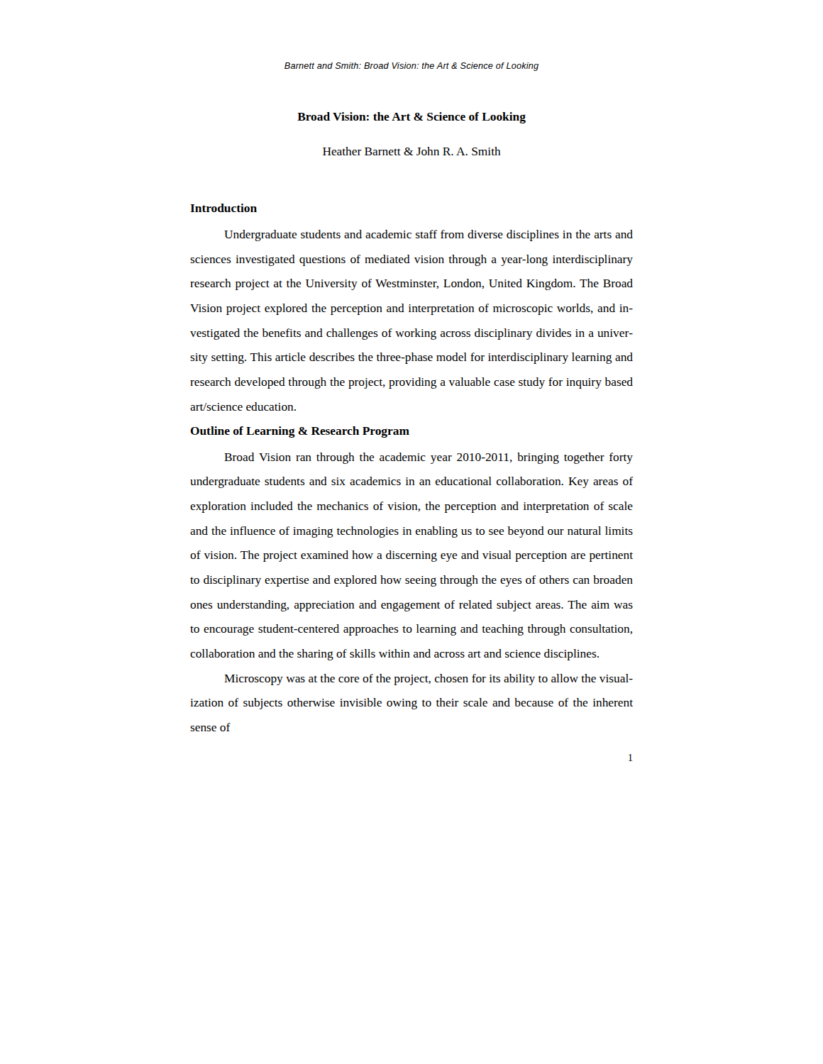Barnett and Smith: Broad Vision: the Art & Science of Looking
Broad Vision: the Art & Science of Looking
Heather Barnett & John R. A. Smith
Introduction
Undergraduate students and academic staff from diverse disciplines in the arts and sciences investigated questions of mediated vision through a year-long interdisciplinary research project at the University of Westminster, London, United Kingdom. The Broad Vision project explored the perception and interpretation of microscopic worlds, and investigated the benefits and challenges of working across disciplinary divides in a university setting. This article describes the three-phase model for interdisciplinary learning and research developed through the project, providing a valuable case study for inquiry based art/science education.
Outline of Learning & Research Program
Broad Vision ran through the academic year 2010-2011, bringing together forty undergraduate students and six academics in an educational collaboration. Key areas of exploration included the mechanics of vision, the perception and interpretation of scale and the influence of imaging technologies in enabling us to see beyond our natural limits of vision. The project examined how a discerning eye and visual perception are pertinent to disciplinary expertise and explored how seeing through the eyes of others can broaden ones understanding, appreciation and engagement of related subject areas. The aim was to encourage student-centered approaches to learning and teaching through consultation, collaboration and the sharing of skills within and across art and science disciplines.
Microscopy was at the core of the project, chosen for its ability to allow the visualization of subjects otherwise invisible owing to their scale and because of the inherent sense of
1